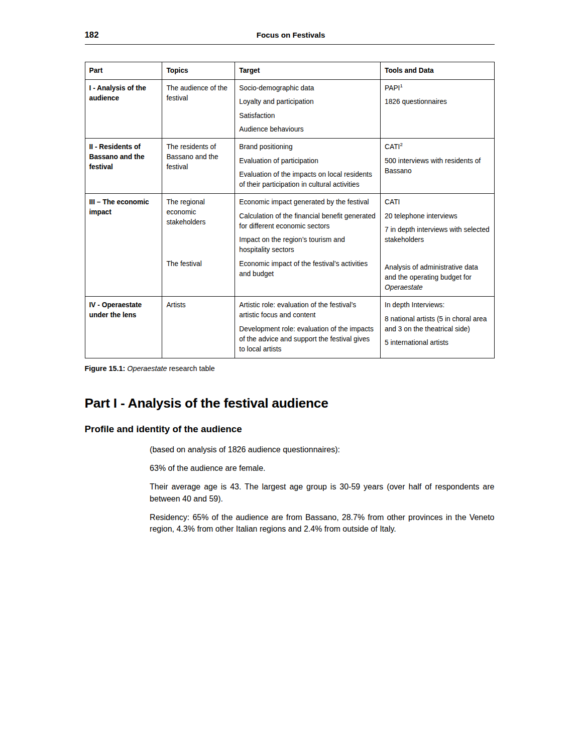182
Focus on Festivals
| Part | Topics | Target | Tools and Data |
| --- | --- | --- | --- |
| I - Analysis of the audience | The audience of the festival | Socio-demographic data Loyalty and participation Satisfaction Audience behaviours | PAPI 1 1826 questionnaires |
| II - Residents of Bassano and the festival | The residents of Bassano and the festival | Brand positioning Evaluation of participation Evaluation of the impacts on local residents of their participation in cultural activities | CATI 2 500 interviews with residents of Bassano |
| III – The economic impact | The regional economic stakeholders The festival | Economic impact generated by the festival Calculation of the financial benefit generated for different economic sectors Impact on the region’s tourism and hospitality sectors Economic impact of the festival’s activities and budget | CATI 20 telephone interviews 7 in depth interviews with selected stakeholders Analysis of administrative data and the operating budget for Operaestate |
| IV - Operaestate under the lens | Artists | Artistic role: evaluation of the festival’s artistic focus and content Development role: evaluation of the impacts of the advice and support the festival gives to local artists | In depth Interviews: 8 national artists (5 in choral area and 3 on the theatrical side) 5 international artists |
Figure 15.1: Operaestate research table
Part I - Analysis of the festival audience
Profile and identity of the audience
(based on analysis of 1826 audience questionnaires):
63% of the audience are female.
Their average age is 43. The largest age group is 30-59 years (over half of respondents are between 40 and 59).
Residency: 65% of the audience are from Bassano, 28.7% from other provinces in the Veneto region, 4.3% from other Italian regions and 2.4% from outside of Italy.